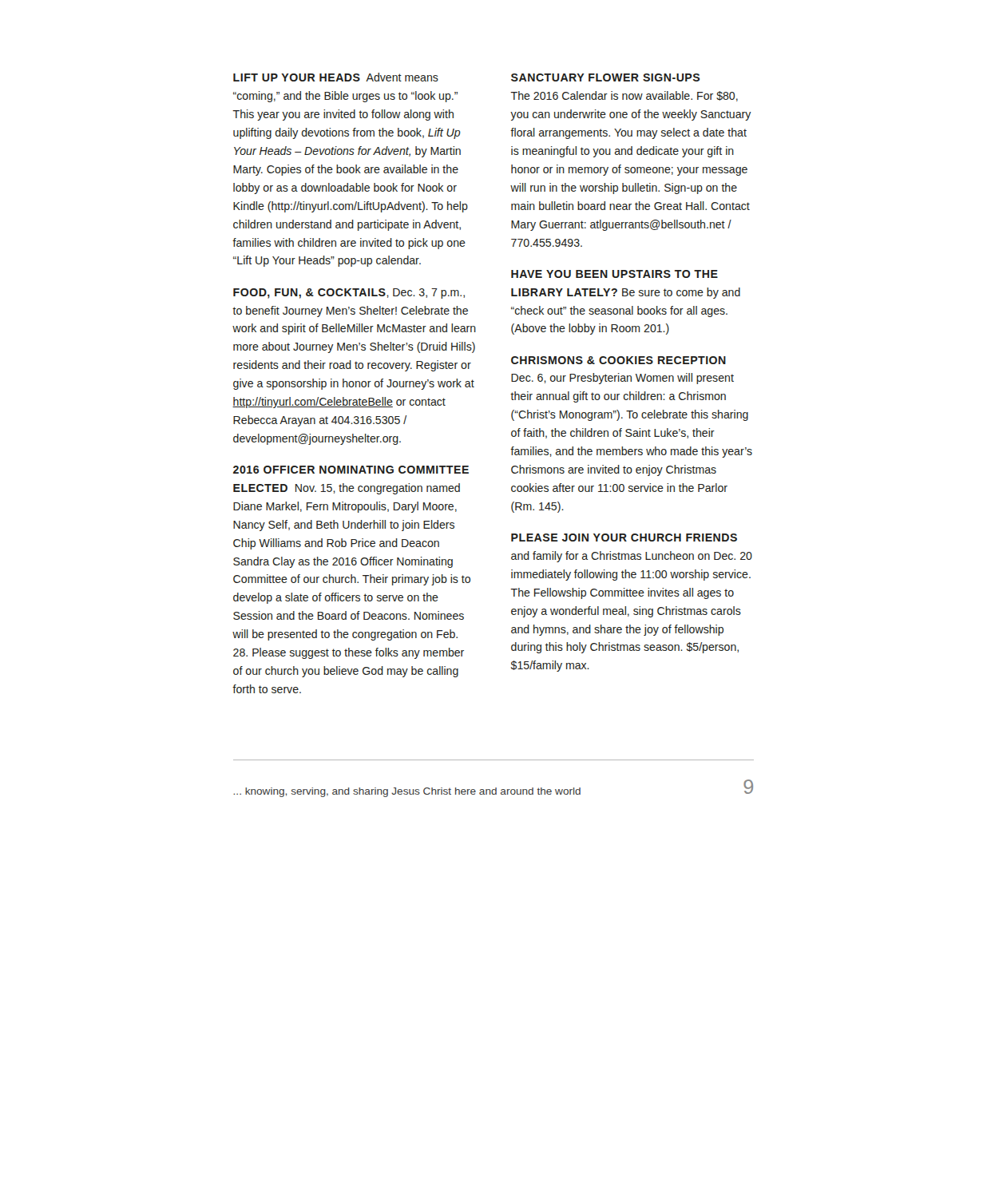LIFT UP YOUR HEADS Advent means “coming,” and the Bible urges us to “look up.” This year you are invited to follow along with uplifting daily devotions from the book, Lift Up Your Heads – Devotions for Advent, by Martin Marty. Copies of the book are available in the lobby or as a downloadable book for Nook or Kindle (http://tinyurl.com/LiftUpAdvent). To help children understand and participate in Advent, families with children are invited to pick up one “Lift Up Your Heads” pop-up calendar.
FOOD, FUN, & COCKTAILS, Dec. 3, 7 p.m., to benefit Journey Men’s Shelter! Celebrate the work and spirit of BelleMiller McMaster and learn more about Journey Men’s Shelter’s (Druid Hills) residents and their road to recovery. Register or give a sponsorship in honor of Journey’s work at http://tinyurl.com/CelebrateBelle or contact Rebecca Arayan at 404.316.5305 / development@journeyshelter.org.
2016 OFFICER NOMINATING COMMITTEE ELECTED Nov. 15, the congregation named Diane Markel, Fern Mitropoulis, Daryl Moore, Nancy Self, and Beth Underhill to join Elders Chip Williams and Rob Price and Deacon Sandra Clay as the 2016 Officer Nominating Committee of our church. Their primary job is to develop a slate of officers to serve on the Session and the Board of Deacons. Nominees will be presented to the congregation on Feb. 28. Please suggest to these folks any member of our church you believe God may be calling forth to serve.
SANCTUARY FLOWER SIGN-UPS
The 2016 Calendar is now available. For $80, you can underwrite one of the weekly Sanctuary floral arrangements. You may select a date that is meaningful to you and dedicate your gift in honor or in memory of someone; your message will run in the worship bulletin. Sign-up on the main bulletin board near the Great Hall. Contact Mary Guerrant: atlguerrants@bellsouth.net / 770.455.9493.
HAVE YOU BEEN UPSTAIRS TO THE LIBRARY LATELY? Be sure to come by and “check out” the seasonal books for all ages. (Above the lobby in Room 201.)
CHRISMONS & COOKIES RECEPTION
Dec. 6, our Presbyterian Women will present their annual gift to our children: a Chrismon (“Christ’s Monogram”). To celebrate this sharing of faith, the children of Saint Luke’s, their families, and the members who made this year’s Chrismons are invited to enjoy Christmas cookies after our 11:00 service in the Parlor (Rm. 145).
PLEASE JOIN YOUR CHURCH FRIENDS and family for a Christmas Luncheon on Dec. 20 immediately following the 11:00 worship service. The Fellowship Committee invites all ages to enjoy a wonderful meal, sing Christmas carols and hymns, and share the joy of fellowship during this holy Christmas season. $5/person, $15/family max.
... knowing, serving, and sharing Jesus Christ here and around the world 9